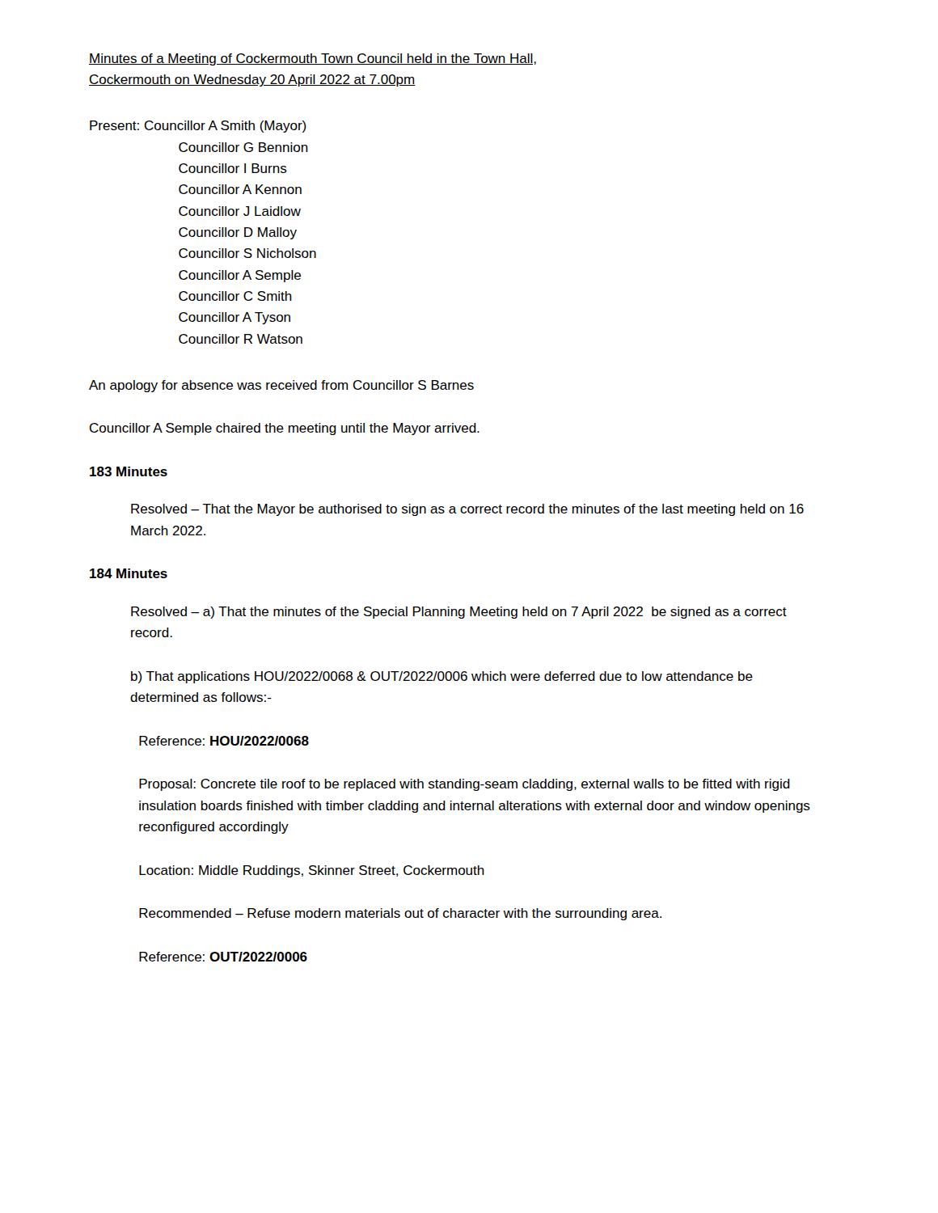Minutes of a Meeting of Cockermouth Town Council held in the Town Hall,
Cockermouth on Wednesday 20 April 2022 at 7.00pm
Present: Councillor A Smith (Mayor)
Councillor G Bennion
Councillor I Burns
Councillor A Kennon
Councillor J Laidlow
Councillor D Malloy
Councillor S Nicholson
Councillor A Semple
Councillor C Smith
Councillor A Tyson
Councillor R Watson
An apology for absence was received from Councillor S Barnes
Councillor A Semple chaired the meeting until the Mayor arrived.
183 Minutes
Resolved – That the Mayor be authorised to sign as a correct record the minutes of the last meeting held on 16 March 2022.
184 Minutes
Resolved – a) That the minutes of the Special Planning Meeting held on 7 April 2022 be signed as a correct record.
b) That applications HOU/2022/0068 & OUT/2022/0006 which were deferred due to low attendance be determined as follows:-
Reference: HOU/2022/0068
Proposal: Concrete tile roof to be replaced with standing-seam cladding, external walls to be fitted with rigid insulation boards finished with timber cladding and internal alterations with external door and window openings reconfigured accordingly
Location: Middle Ruddings, Skinner Street, Cockermouth
Recommended – Refuse modern materials out of character with the surrounding area.
Reference: OUT/2022/0006